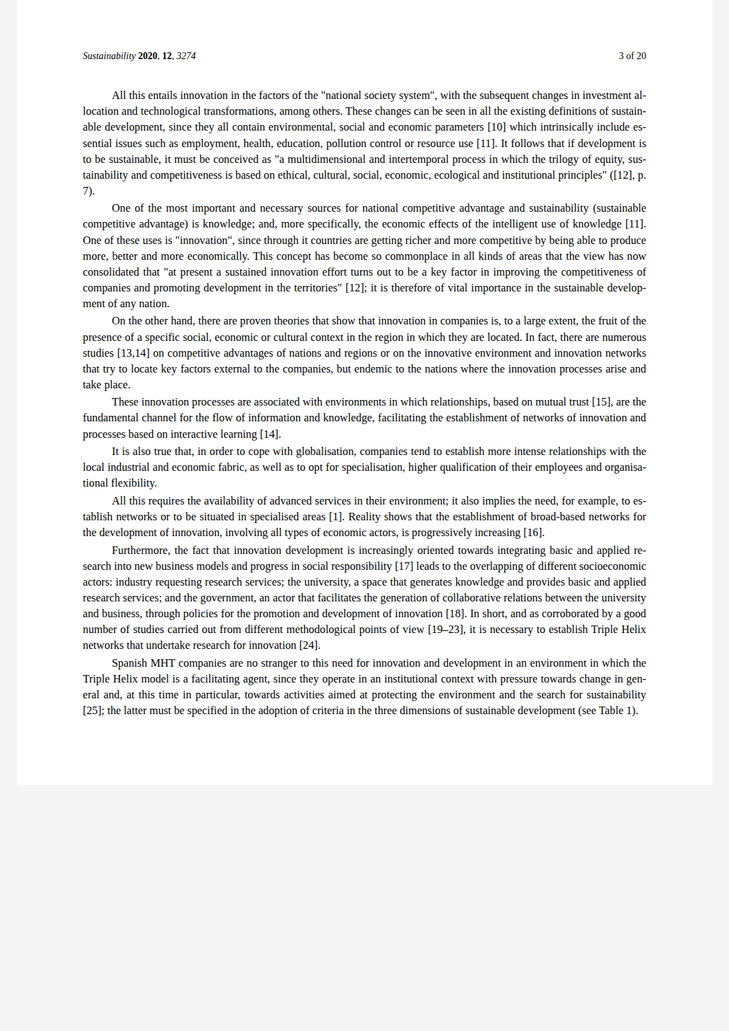Sustainability 2020, 12, 3274 3 of 20
All this entails innovation in the factors of the "national society system", with the subsequent changes in investment allocation and technological transformations, among others. These changes can be seen in all the existing definitions of sustainable development, since they all contain environmental, social and economic parameters [10] which intrinsically include essential issues such as employment, health, education, pollution control or resource use [11]. It follows that if development is to be sustainable, it must be conceived as "a multidimensional and intertemporal process in which the trilogy of equity, sustainability and competitiveness is based on ethical, cultural, social, economic, ecological and institutional principles" ([12], p. 7).
One of the most important and necessary sources for national competitive advantage and sustainability (sustainable competitive advantage) is knowledge; and, more specifically, the economic effects of the intelligent use of knowledge [11]. One of these uses is "innovation", since through it countries are getting richer and more competitive by being able to produce more, better and more economically. This concept has become so commonplace in all kinds of areas that the view has now consolidated that "at present a sustained innovation effort turns out to be a key factor in improving the competitiveness of companies and promoting development in the territories" [12]; it is therefore of vital importance in the sustainable development of any nation.
On the other hand, there are proven theories that show that innovation in companies is, to a large extent, the fruit of the presence of a specific social, economic or cultural context in the region in which they are located. In fact, there are numerous studies [13,14] on competitive advantages of nations and regions or on the innovative environment and innovation networks that try to locate key factors external to the companies, but endemic to the nations where the innovation processes arise and take place.
These innovation processes are associated with environments in which relationships, based on mutual trust [15], are the fundamental channel for the flow of information and knowledge, facilitating the establishment of networks of innovation and processes based on interactive learning [14].
It is also true that, in order to cope with globalisation, companies tend to establish more intense relationships with the local industrial and economic fabric, as well as to opt for specialisation, higher qualification of their employees and organisational flexibility.
All this requires the availability of advanced services in their environment; it also implies the need, for example, to establish networks or to be situated in specialised areas [1]. Reality shows that the establishment of broad-based networks for the development of innovation, involving all types of economic actors, is progressively increasing [16].
Furthermore, the fact that innovation development is increasingly oriented towards integrating basic and applied research into new business models and progress in social responsibility [17] leads to the overlapping of different socioeconomic actors: industry requesting research services; the university, a space that generates knowledge and provides basic and applied research services; and the government, an actor that facilitates the generation of collaborative relations between the university and business, through policies for the promotion and development of innovation [18]. In short, and as corroborated by a good number of studies carried out from different methodological points of view [19–23], it is necessary to establish Triple Helix networks that undertake research for innovation [24].
Spanish MHT companies are no stranger to this need for innovation and development in an environment in which the Triple Helix model is a facilitating agent, since they operate in an institutional context with pressure towards change in general and, at this time in particular, towards activities aimed at protecting the environment and the search for sustainability [25]; the latter must be specified in the adoption of criteria in the three dimensions of sustainable development (see Table 1).